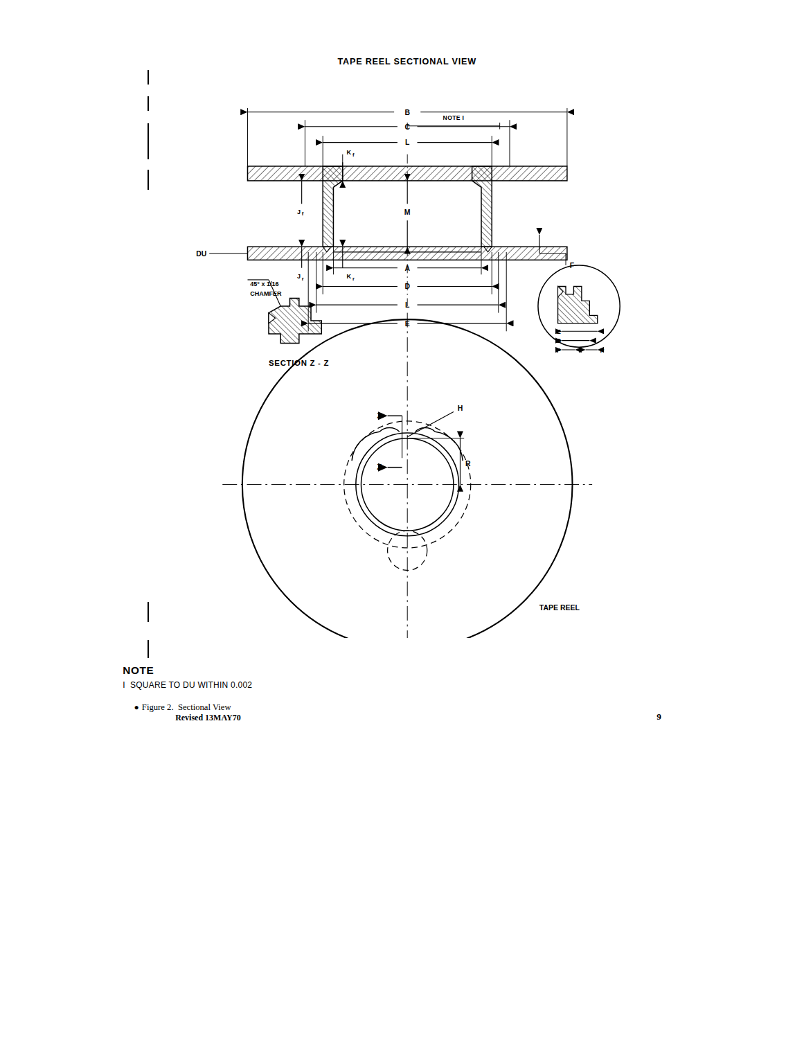TAPE REEL SECTIONAL VIEW
B C NOTE I L K f J f J r K r DU F M A D L E 45° x 1/16 CHAMFER SECTION Z - Z E D P P H Z Z R TAPE REEL
NOTE
I SQUARE TO DU WITHIN 0.002
●Figure 2. Sectional View Revised 13MAY70
9